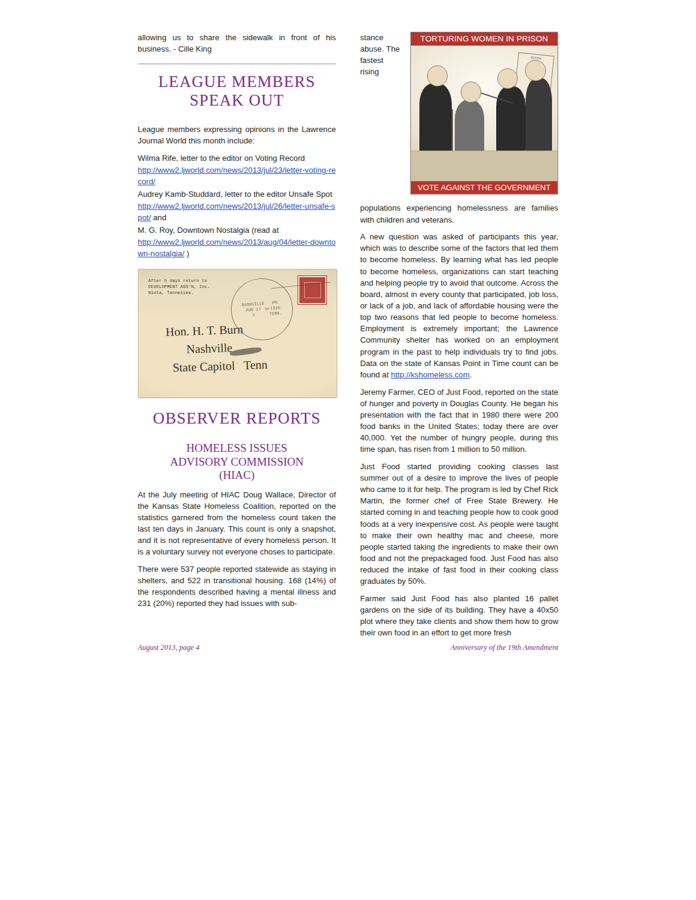allowing us to share the sidewalk in front of his business. - Cille King
League Members
Speak Out
League members expressing opinions in the Lawrence Journal World this month include:
Wilma Rife, letter to the editor on Voting Record
http://www2.ljworld.com/news/2013/jul/23/letter-voting-record/
Audrey Kamb-Studdard, letter to the editor Unsafe Spot
http://www2.ljworld.com/news/2013/jul/26/letter-unsafe-spot/ and
M. G. Roy, Downtown Nostalgia (read at
http://www2.ljworld.com/news/2013/aug/04/letter-downtown-nostalgia/ )
After 5 days return to
DEVELOPMENT ASS'N, Inc.
Niota, Tennessee.
NASHVILLE
AUG 17
230 PM
1920
TENN.
Hon. H. T. Burn Nashville State Capitol Tenn
Observer Reports
Homeless Issues
Advisory Commission
(HIAC)
At the July meeting of HIAC Doug Wallace, Director of the Kansas State Homeless Coalition, reported on the statistics garnered from the homeless count taken the last ten days in January. This count is only a snapshot, and it is not representative of every homeless person. It is a voluntary survey not everyone choses to participate.
There were 537 people reported statewide as staying in shelters, and 522 in transitional housing. 168 (14%) of the respondents described having a mental illness and 231 (20%) reported they had issues with sub-
Torturing Women in Prison
Votes
for
Women
Vote Against the Government
stance abuse. The fastest rising populations experiencing homelessness are families with children and veterans.
A new question was asked of participants this year, which was to describe some of the factors that led them to become homeless. By learning what has led people to become homeless, organizations can start teaching and helping people try to avoid that outcome. Across the board, almost in every county that participated, job loss, or lack of a job, and lack of affordable housing were the top two reasons that led people to become homeless. Employment is extremely important; the Lawrence Community shelter has worked on an employment program in the past to help individuals try to find jobs. Data on the state of Kansas Point in Time count can be found at http://kshomeless.com.
Jeremy Farmer, CEO of Just Food, reported on the state of hunger and poverty in Douglas County. He began his presentation with the fact that in 1980 there were 200 food banks in the United States; today there are over 40,000. Yet the number of hungry people, during this time span, has risen from 1 million to 50 million.
Just Food started providing cooking classes last summer out of a desire to improve the lives of people who came to it for help. The program is led by Chef Rick Martin, the former chef of Free State Brewery. He started coming in and teaching people how to cook good foods at a very inexpensive cost. As people were taught to make their own healthy mac and cheese, more people started taking the ingredients to make their own food and not the prepackaged food. Just Food has also reduced the intake of fast food in their cooking class graduates by 50%.
Farmer said Just Food has also planted 16 pallet gardens on the side of its building. They have a 40x50 plot where they take clients and show them how to grow their own food in an effort to get more fresh
August 2013, page 4
Anniversary of the 19th Amendment